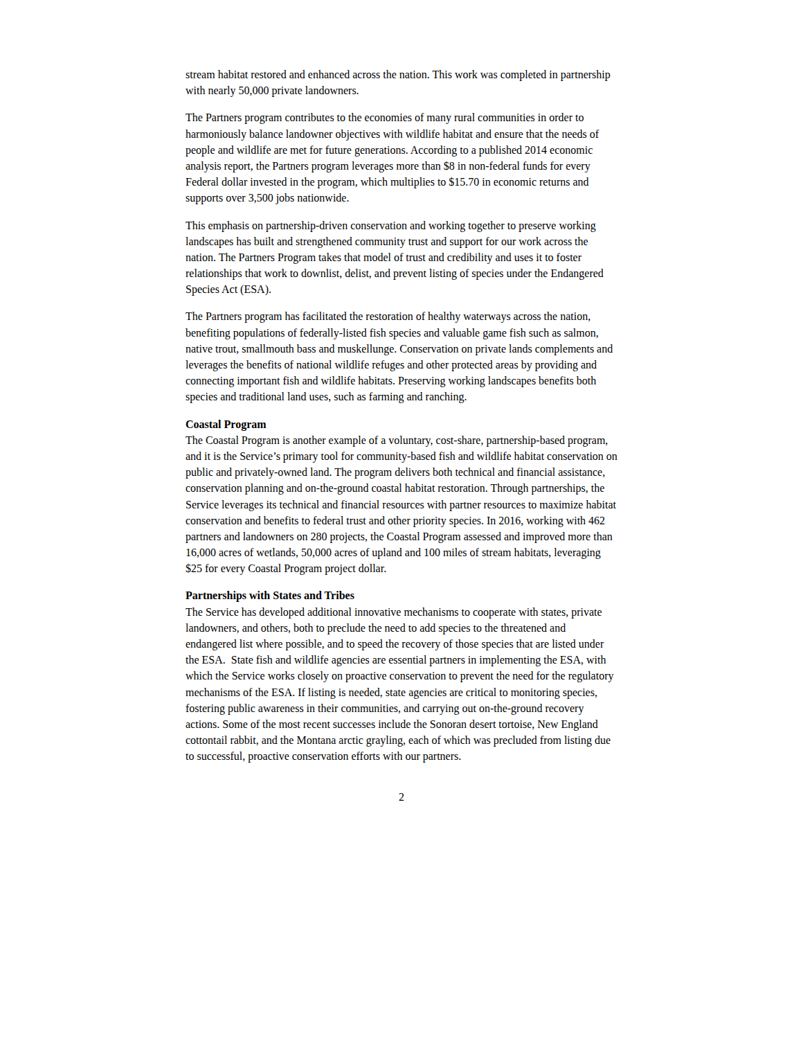stream habitat restored and enhanced across the nation. This work was completed in partnership with nearly 50,000 private landowners.
The Partners program contributes to the economies of many rural communities in order to harmoniously balance landowner objectives with wildlife habitat and ensure that the needs of people and wildlife are met for future generations. According to a published 2014 economic analysis report, the Partners program leverages more than $8 in non-federal funds for every Federal dollar invested in the program, which multiplies to $15.70 in economic returns and supports over 3,500 jobs nationwide.
This emphasis on partnership-driven conservation and working together to preserve working landscapes has built and strengthened community trust and support for our work across the nation. The Partners Program takes that model of trust and credibility and uses it to foster relationships that work to downlist, delist, and prevent listing of species under the Endangered Species Act (ESA).
The Partners program has facilitated the restoration of healthy waterways across the nation, benefiting populations of federally-listed fish species and valuable game fish such as salmon, native trout, smallmouth bass and muskellunge. Conservation on private lands complements and leverages the benefits of national wildlife refuges and other protected areas by providing and connecting important fish and wildlife habitats. Preserving working landscapes benefits both species and traditional land uses, such as farming and ranching.
Coastal Program
The Coastal Program is another example of a voluntary, cost-share, partnership-based program, and it is the Service’s primary tool for community-based fish and wildlife habitat conservation on public and privately-owned land. The program delivers both technical and financial assistance, conservation planning and on-the-ground coastal habitat restoration. Through partnerships, the Service leverages its technical and financial resources with partner resources to maximize habitat conservation and benefits to federal trust and other priority species. In 2016, working with 462 partners and landowners on 280 projects, the Coastal Program assessed and improved more than 16,000 acres of wetlands, 50,000 acres of upland and 100 miles of stream habitats, leveraging $25 for every Coastal Program project dollar.
Partnerships with States and Tribes
The Service has developed additional innovative mechanisms to cooperate with states, private landowners, and others, both to preclude the need to add species to the threatened and endangered list where possible, and to speed the recovery of those species that are listed under the ESA. State fish and wildlife agencies are essential partners in implementing the ESA, with which the Service works closely on proactive conservation to prevent the need for the regulatory mechanisms of the ESA. If listing is needed, state agencies are critical to monitoring species, fostering public awareness in their communities, and carrying out on-the-ground recovery actions. Some of the most recent successes include the Sonoran desert tortoise, New England cottontail rabbit, and the Montana arctic grayling, each of which was precluded from listing due to successful, proactive conservation efforts with our partners.
2